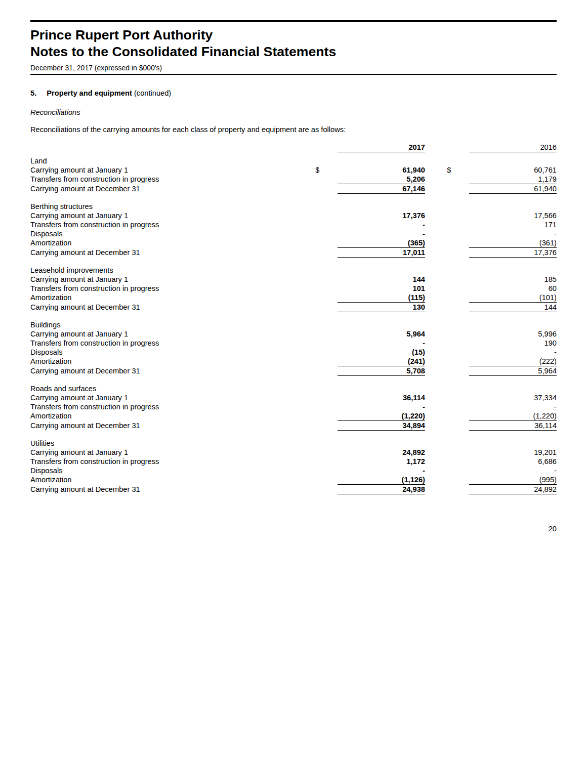Prince Rupert Port Authority
Notes to the Consolidated Financial Statements
December 31, 2017 (expressed in $000's)
5. Property and equipment (continued)
Reconciliations
Reconciliations of the carrying amounts for each class of property and equipment are as follows:
| | | 2017 | | | 2016 |
| Land | | | | | |
| Carrying amount at January 1 | $ | 61,940 | | $ | 60,761 |
| Transfers from construction in progress | | 5,206 | | | 1,179 |
| Carrying amount at December 31 | | 67,146 | | | 61,940 |
| Berthing structures | | | | | |
| Carrying amount at January 1 | | 17,376 | | | 17,566 |
| Transfers from construction in progress | | - | | | 171 |
| Disposals | | - | | | - |
| Amortization | | (365) | | | (361) |
| Carrying amount at December 31 | | 17,011 | | | 17,376 |
| Leasehold improvements | | | | | |
| Carrying amount at January 1 | | 144 | | | 185 |
| Transfers from construction in progress | | 101 | | | 60 |
| Amortization | | (115) | | | (101) |
| Carrying amount at December 31 | | 130 | | | 144 |
| Buildings | | | | | |
| Carrying amount at January 1 | | 5,964 | | | 5,996 |
| Transfers from construction in progress | | - | | | 190 |
| Disposals | | (15) | | | - |
| Amortization | | (241) | | | (222) |
| Carrying amount at December 31 | | 5,708 | | | 5,964 |
| Roads and surfaces | | | | | |
| Carrying amount at January 1 | | 36,114 | | | 37,334 |
| Transfers from construction in progress | | - | | | - |
| Amortization | | (1,220) | | | (1,220) |
| Carrying amount at December 31 | | 34,894 | | | 36,114 |
| Utilities | | | | | |
| Carrying amount at January 1 | | 24,892 | | | 19,201 |
| Transfers from construction in progress | | 1,172 | | | 6,686 |
| Disposals | | - | | | - |
| Amortization | | (1,126) | | | (995) |
| Carrying amount at December 31 | | 24,938 | | | 24,892 |
20